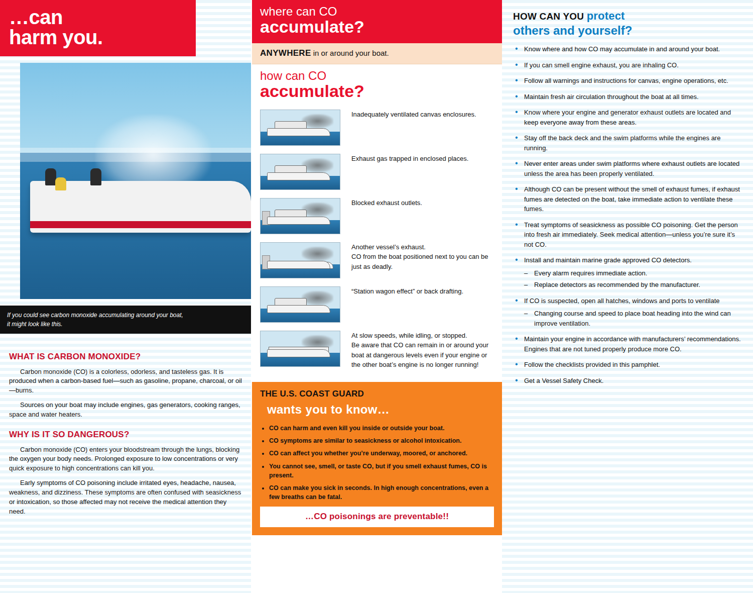…can
harm you.
If you could see carbon monoxide accumulating around your boat,
it might look like this.
What is carbon monoxide?
Carbon monoxide (CO) is a colorless, odorless, and tasteless gas. It is produced when a carbon-based fuel—such as gasoline, propane, charcoal, or oil—burns.
Sources on your boat may include engines, gas generators, cooking ranges, space and water heaters.
Why is it so dangerous?
Carbon monoxide (CO) enters your bloodstream through the lungs, blocking the oxygen your body needs. Prolonged exposure to low concentrations or very quick exposure to high concentrations can kill you.
Early symptoms of CO poisoning include irritated eyes, headache, nausea, weakness, and dizziness. These symptoms are often confused with seasickness or intoxication, so those affected may not receive the medical attention they need.
where can CO
accumulate?
ANYWHERE in or around your boat.
how can CO
accumulate?
| | Inadequately ventilated canvas enclosures. |
| | Exhaust gas trapped in enclosed places. |
| | Blocked exhaust outlets. |
| | Another vessel’s exhaust. CO from the boat positioned next to you can be just as deadly. |
| | “Station wagon effect” or back drafting. |
| | At slow speeds, while idling, or stopped. Be aware that CO can remain in or around your boat at dangerous levels even if your engine or the other boat’s engine is no longer running! |
THE U.S. COAST GUARD
wants you to know…
CO can harm and even kill you inside or outside your boat.
CO symptoms are similar to seasickness or alcohol intoxication.
CO can affect you whether you’re underway, moored, or anchored.
You cannot see, smell, or taste CO, but if you smell exhaust fumes, CO is present.
CO can make you sick in seconds. In high enough concentrations, even a few breaths can be fatal.
…CO poisonings are preventable!!
HOW CAN YOU protect
others and yourself?
Know where and how CO may accumulate in and around your boat.
If you can smell engine exhaust, you are inhaling CO.
Follow all warnings and instructions for canvas, engine operations, etc.
Maintain fresh air circulation throughout the boat at all times.
Know where your engine and generator exhaust outlets are located and keep everyone away from these areas.
Stay off the back deck and the swim platforms while the engines are running.
Never enter areas under swim platforms where exhaust outlets are located unless the area has been properly ventilated.
Although CO can be present without the smell of exhaust fumes, if exhaust fumes are detected on the boat, take immediate action to ventilate these fumes.
Treat symptoms of seasickness as possible CO poisoning. Get the person into fresh air immediately. Seek medical attention—unless you’re sure it’s not CO.
Install and maintain marine grade approved CO detectors.
Every alarm requires immediate action.
Replace detectors as recommended by the manufacturer.
If CO is suspected, open all hatches, windows and ports to ventilate
Changing course and speed to place boat heading into the wind can improve ventilation.
Maintain your engine in accordance with manufacturers’ recommendations. Engines that are not tuned properly produce more CO.
Follow the checklists provided in this pamphlet.
Get a Vessel Safety Check.